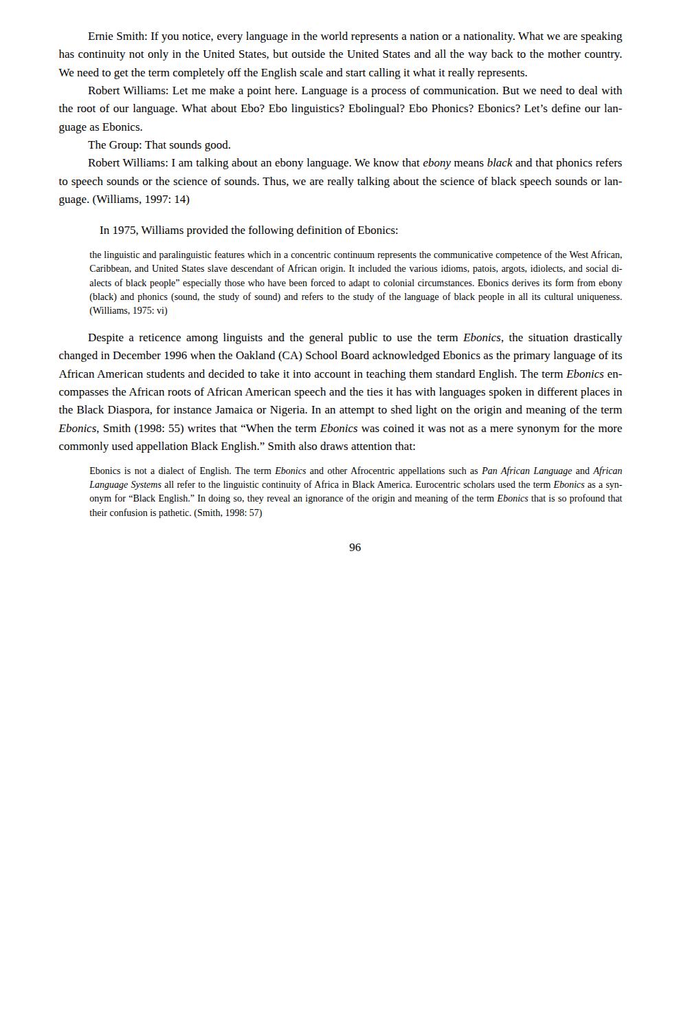Ernie Smith: If you notice, every language in the world represents a nation or a nationality. What we are speaking has continuity not only in the United States, but outside the United States and all the way back to the mother country. We need to get the term completely off the English scale and start calling it what it really represents.
Robert Williams: Let me make a point here. Language is a process of communication. But we need to deal with the root of our language. What about Ebo? Ebo linguistics? Ebolingual? Ebo Phonics? Ebonics? Let’s define our language as Ebonics.
The Group: That sounds good.
Robert Williams: I am talking about an ebony language. We know that ebony means black and that phonics refers to speech sounds or the science of sounds. Thus, we are really talking about the science of black speech sounds or language. (Williams, 1997: 14)
In 1975, Williams provided the following definition of Ebonics:
the linguistic and paralinguistic features which in a concentric continuum represents the communicative competence of the West African, Caribbean, and United States slave descendant of African origin. It included the various idioms, patois, argots, idiolects, and social dialects of black people” especially those who have been forced to adapt to colonial circumstances. Ebonics derives its form from ebony (black) and phonics (sound, the study of sound) and refers to the study of the language of black people in all its cultural uniqueness. (Williams, 1975: vi)
Despite a reticence among linguists and the general public to use the term Ebonics, the situation drastically changed in December 1996 when the Oakland (CA) School Board acknowledged Ebonics as the primary language of its African American students and decided to take it into account in teaching them standard English. The term Ebonics encompasses the African roots of African American speech and the ties it has with languages spoken in different places in the Black Diaspora, for instance Jamaica or Nigeria. In an attempt to shed light on the origin and meaning of the term Ebonics, Smith (1998: 55) writes that “When the term Ebonics was coined it was not as a mere synonym for the more commonly used appellation Black English.” Smith also draws attention that:
Ebonics is not a dialect of English. The term Ebonics and other Afrocentric appellations such as Pan African Language and African Language Systems all refer to the linguistic continuity of Africa in Black America. Eurocentric scholars used the term Ebonics as a synonym for “Black English.” In doing so, they reveal an ignorance of the origin and meaning of the term Ebonics that is so profound that their confusion is pathetic. (Smith, 1998: 57)
96